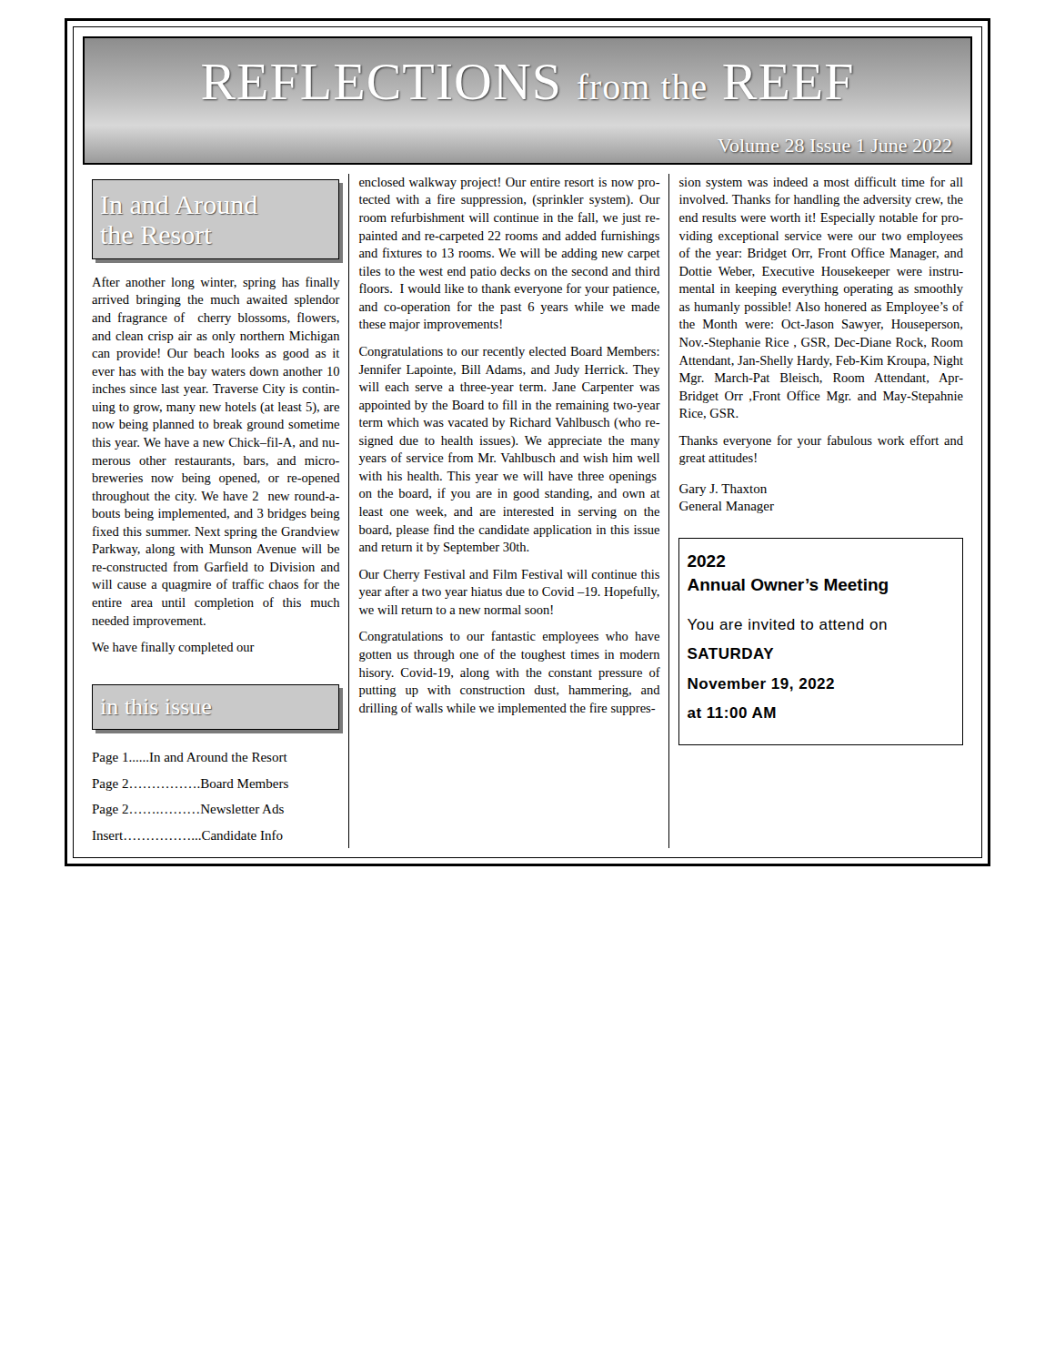REFLECTIONS from the REEF
Volume 28 Issue 1 June 2022
In and Around
the Resort
After another long winter, spring has finally arrived bringing the much awaited splendor and fragrance of cherry blossoms, flowers, and clean crisp air as only northern Michigan can provide! Our beach looks as good as it ever has with the bay waters down another 10 inches since last year. Traverse City is continuing to grow, many new hotels (at least 5), are now being planned to break ground sometime this year. We have a new Chick–fil-A, and numerous other restaurants, bars, and micro-breweries now being opened, or re-opened throughout the city. We have 2 new round-a-bouts being implemented, and 3 bridges being fixed this summer. Next spring the Grandview Parkway, along with Munson Avenue will be re-constructed from Garfield to Division and will cause a quagmire of traffic chaos for the entire area until completion of this much needed improvement.
We have finally completed our
in this issue
Page 1......In and Around the Resort
Page 2…………….Board Members
Page 2…….………Newsletter Ads
Insert……………...Candidate Info
enclosed walkway project! Our entire resort is now protected with a fire suppression, (sprinkler system). Our room refurbishment will continue in the fall, we just re-painted and re-carpeted 22 rooms and added furnishings and fixtures to 13 rooms. We will be adding new carpet tiles to the west end patio decks on the second and third floors. I would like to thank everyone for your patience, and co-operation for the past 6 years while we made these major improvements!
Congratulations to our recently elected Board Members: Jennifer Lapointe, Bill Adams, and Judy Herrick. They will each serve a three-year term. Jane Carpenter was appointed by the Board to fill in the remaining two-year term which was vacated by Richard Vahlbusch (who resigned due to health issues). We appreciate the many years of service from Mr. Vahlbusch and wish him well with his health. This year we will have three openings on the board, if you are in good standing, and own at least one week, and are interested in serving on the board, please find the candidate application in this issue and return it by September 30th.
Our Cherry Festival and Film Festival will continue this year after a two year hiatus due to Covid –19. Hopefully, we will return to a new normal soon!
Congratulations to our fantastic employees who have gotten us through one of the toughest times in modern hisory. Covid-19, along with the constant pressure of putting up with construction dust, hammering, and drilling of walls while we implemented the fire suppres-
sion system was indeed a most difficult time for all involved. Thanks for handling the adversity crew, the end results were worth it! Especially notable for providing exceptional service were our two employees of the year: Bridget Orr, Front Office Manager, and Dottie Weber, Executive Housekeeper were instrumental in keeping everything operating as smoothly as humanly possible! Also honered as Employee’s of the Month were: Oct-Jason Sawyer, Houseperson, Nov.-Stephanie Rice , GSR, Dec-Diane Rock, Room Attendant, Jan-Shelly Hardy, Feb-Kim Kroupa, Night Mgr. March-Pat Bleisch, Room Attendant, Apr-Bridget Orr ,Front Office Mgr. and May-Stepahnie Rice, GSR.
Thanks everyone for your fabulous work effort and great attitudes!
Gary J. Thaxton
General Manager
2022
Annual Owner’s Meeting
You are invited to attend on
SATURDAY
November 19, 2022
at 11:00 AM